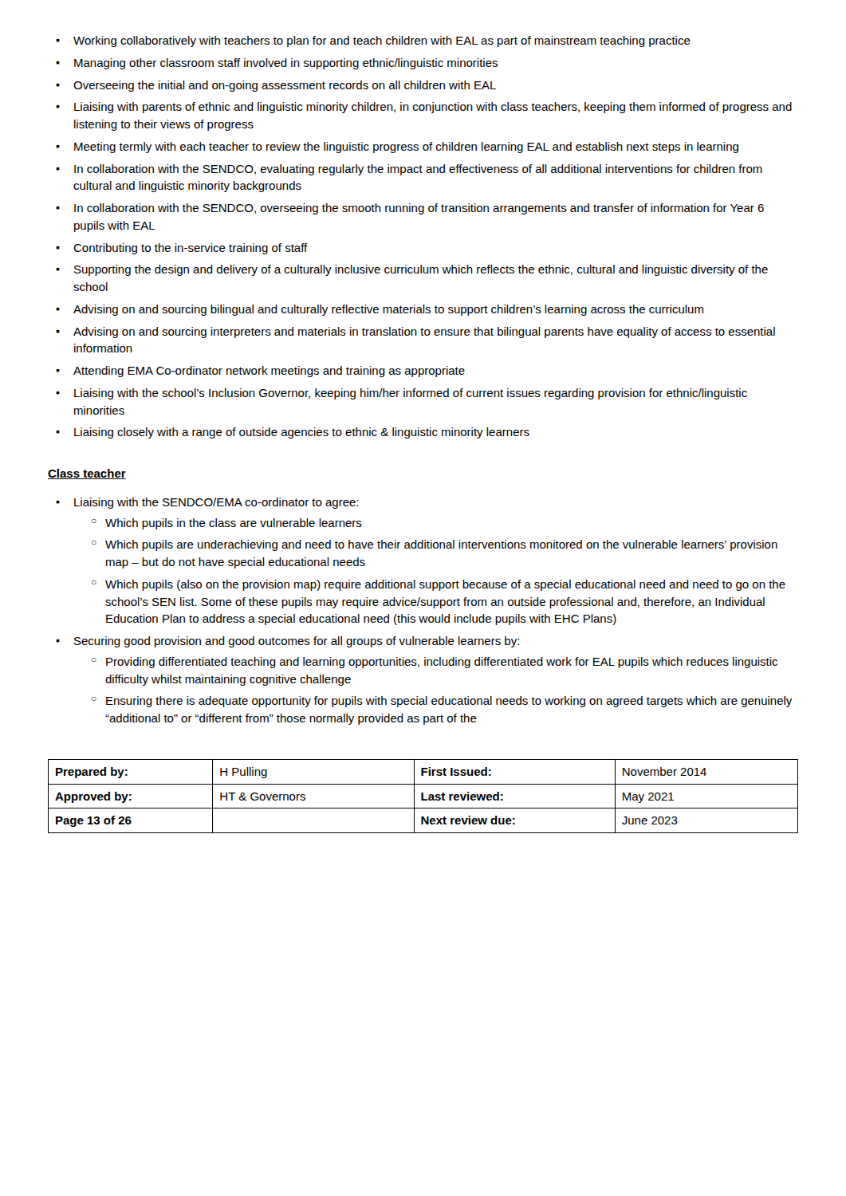Working collaboratively with teachers to plan for and teach children with EAL as part of mainstream teaching practice
Managing other classroom staff involved in supporting ethnic/linguistic minorities
Overseeing the initial and on-going assessment records on all children with EAL
Liaising with parents of ethnic and linguistic minority children, in conjunction with class teachers, keeping them informed of progress and listening to their views of progress
Meeting termly with each teacher to review the linguistic progress of children learning EAL and establish next steps in learning
In collaboration with the SENDCO, evaluating regularly the impact and effectiveness of all additional interventions for children from cultural and linguistic minority backgrounds
In collaboration with the SENDCO, overseeing the smooth running of transition arrangements and transfer of information for Year 6 pupils with EAL
Contributing to the in-service training of staff
Supporting the design and delivery of a culturally inclusive curriculum which reflects the ethnic, cultural and linguistic diversity of the school
Advising on and sourcing bilingual and culturally reflective materials to support children’s learning across the curriculum
Advising on and sourcing interpreters and materials in translation to ensure that bilingual parents have equality of access to essential information
Attending EMA Co-ordinator network meetings and training as appropriate
Liaising with the school’s Inclusion Governor, keeping him/her informed of current issues regarding provision for ethnic/linguistic minorities
Liaising closely with a range of outside agencies to ethnic & linguistic minority learners
Class teacher
Liaising with the SENDCO/EMA co-ordinator to agree:
Which pupils in the class are vulnerable learners
Which pupils are underachieving and need to have their additional interventions monitored on the vulnerable learners’ provision map – but do not have special educational needs
Which pupils (also on the provision map) require additional support because of a special educational need and need to go on the school’s SEN list. Some of these pupils may require advice/support from an outside professional and, therefore, an Individual Education Plan to address a special educational need (this would include pupils with EHC Plans)
Securing good provision and good outcomes for all groups of vulnerable learners by:
Providing differentiated teaching and learning opportunities, including differentiated work for EAL pupils which reduces linguistic difficulty whilst maintaining cognitive challenge
Ensuring there is adequate opportunity for pupils with special educational needs to working on agreed targets which are genuinely “additional to” or “different from” those normally provided as part of the
| Prepared by: | H Pulling | First Issued: | November 2014 |
| Approved by: | HT & Governors | Last reviewed: | May 2021 |
| Page 13 of 26 | | Next review due: | June 2023 |